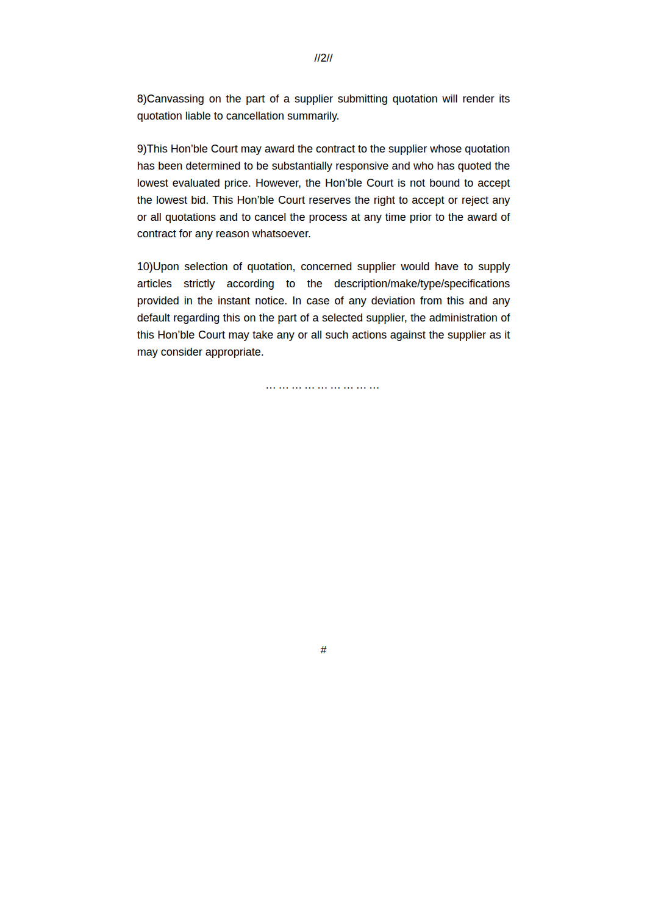//2//
8)Canvassing on the part of a supplier submitting quotation will render its quotation liable to cancellation summarily.
9)This Hon’ble Court may award the contract to the supplier whose quotation has been determined to be substantially responsive and who has quoted the lowest evaluated price. However, the Hon’ble Court is not bound to accept the lowest bid. This Hon’ble Court reserves the right to accept or reject any or all quotations and to cancel the process at any time prior to the award of contract for any reason whatsoever.
10)Upon selection of quotation, concerned supplier would have to supply articles strictly according to the description/make/type/specifications provided in the instant notice. In case of any deviation from this and any default regarding this on the part of a selected supplier, the administration of this Hon’ble Court may take any or all such actions against the supplier as it may consider appropriate.
………………………
#